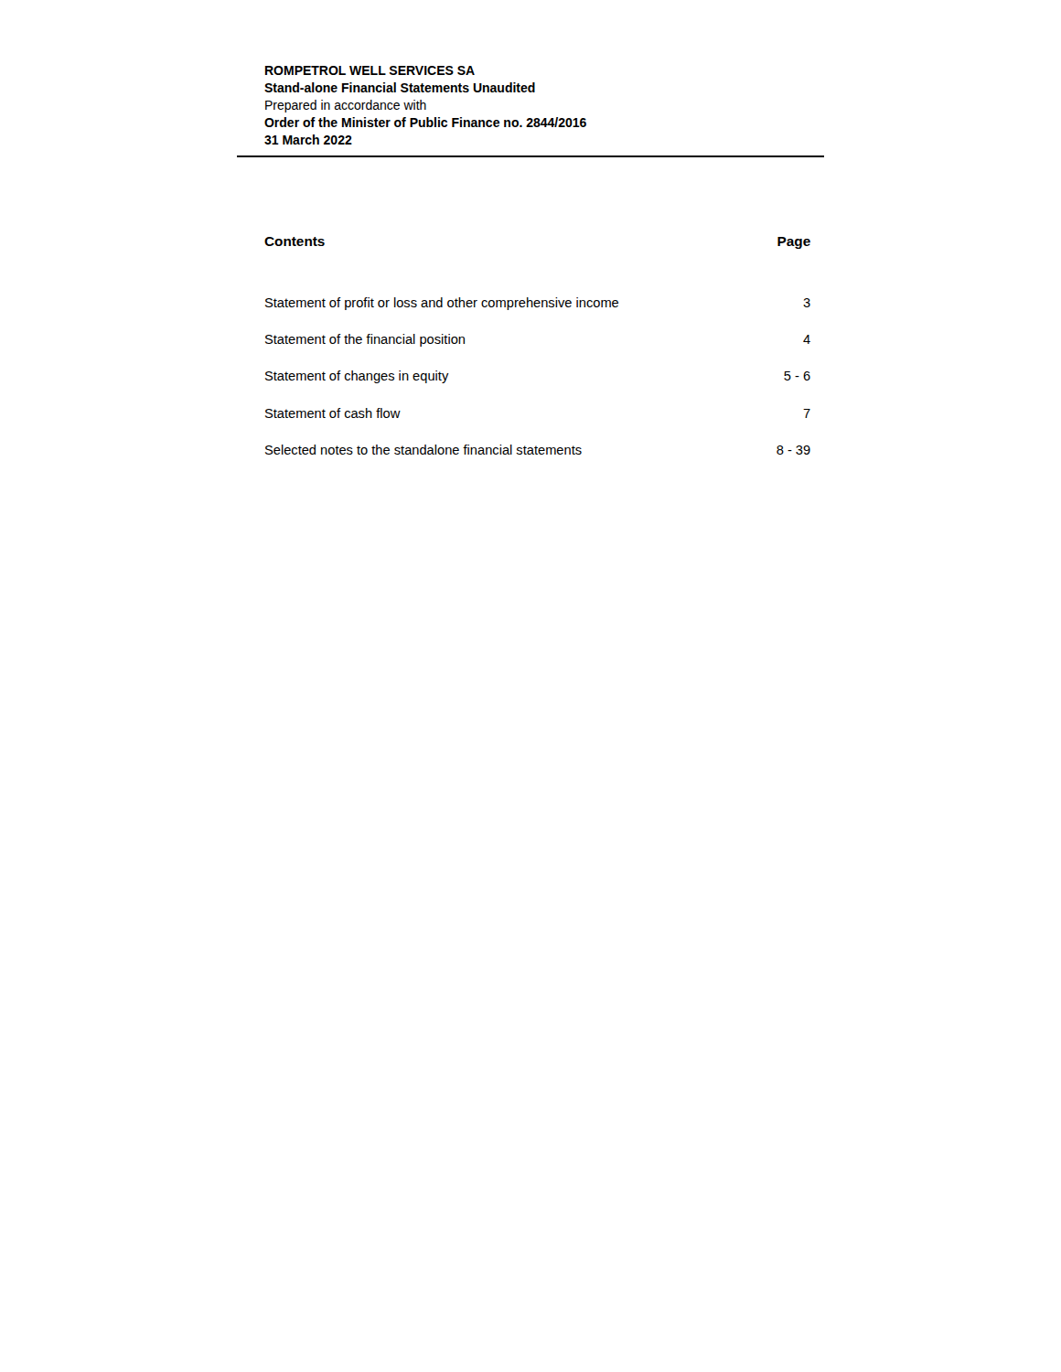ROMPETROL WELL SERVICES SA
Stand-alone Financial Statements Unaudited
Prepared in accordance with
Order of the Minister of Public Finance no. 2844/2016
31 March 2022
| Contents | Page |
| --- | --- |
| Statement of profit or loss and other comprehensive income | 3 |
| Statement of the financial position | 4 |
| Statement of changes in equity | 5 - 6 |
| Statement of cash flow | 7 |
| Selected notes to the standalone financial statements | 8 - 39 |